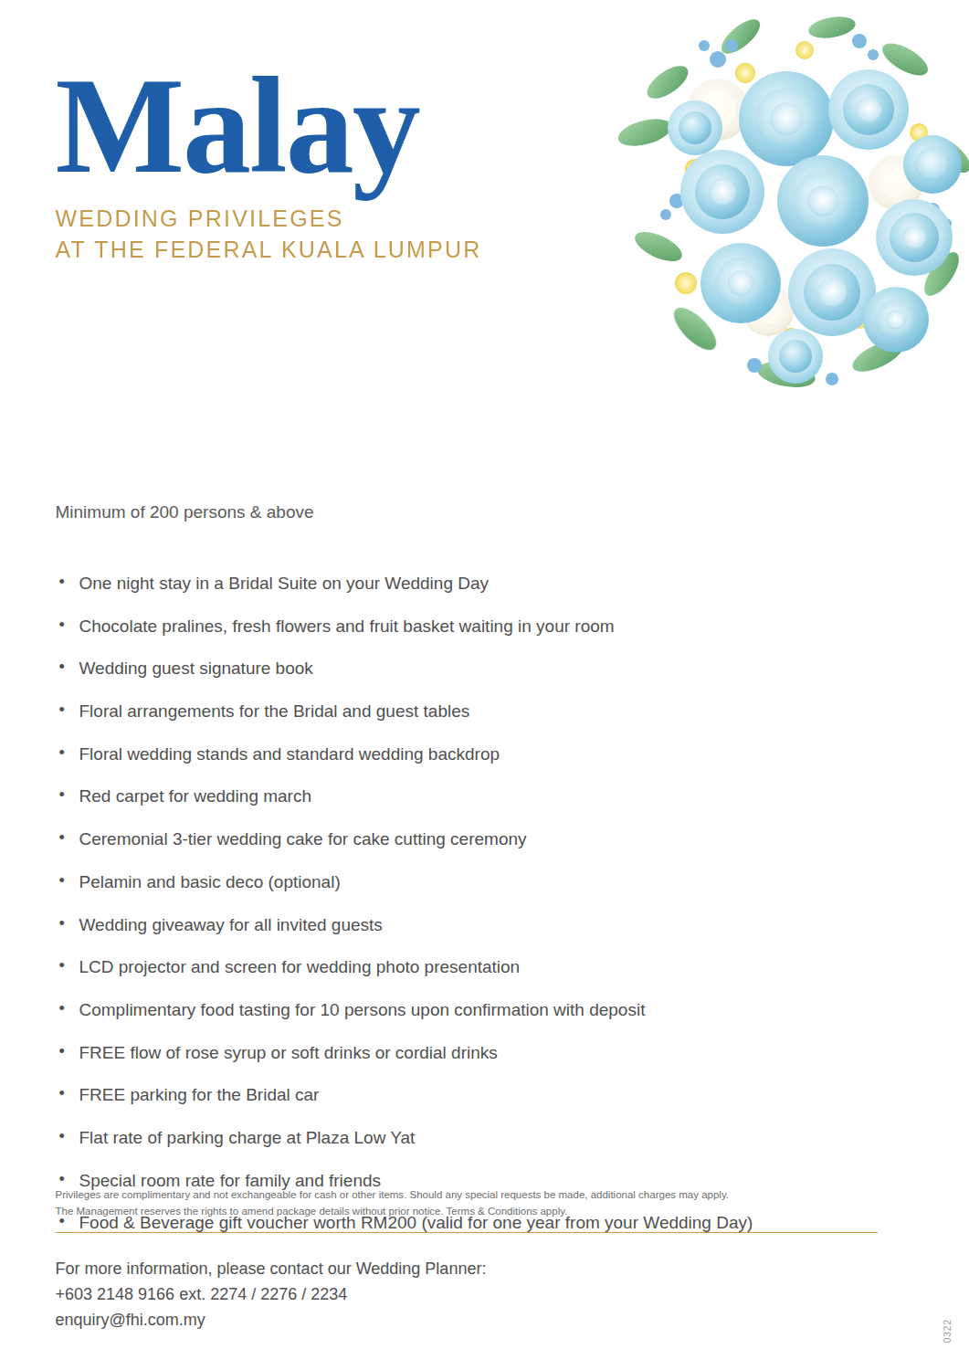Malay
Wedding Privileges
at The Federal Kuala Lumpur
Minimum of 200 persons & above
One night stay in a Bridal Suite on your Wedding Day
Chocolate pralines, fresh flowers and fruit basket waiting in your room
Wedding guest signature book
Floral arrangements for the Bridal and guest tables
Floral wedding stands and standard wedding backdrop
Red carpet for wedding march
Ceremonial 3-tier wedding cake for cake cutting ceremony
Pelamin and basic deco (optional)
Wedding giveaway for all invited guests
LCD projector and screen for wedding photo presentation
Complimentary food tasting for 10 persons upon confirmation with deposit
FREE flow of rose syrup or soft drinks or cordial drinks
FREE parking for the Bridal car
Flat rate of parking charge at Plaza Low Yat
Special room rate for family and friends
Food & Beverage gift voucher worth RM200 (valid for one year from your Wedding Day)
Privileges are complimentary and not exchangeable for cash or other items. Should any special requests be made, additional charges may apply.
The Management reserves the rights to amend package details without prior notice. Terms & Conditions apply.
For more information, please contact our Wedding Planner:
+603 2148 9166 ext. 2274 / 2276 / 2234
enquiry@fhi.com.my
0322